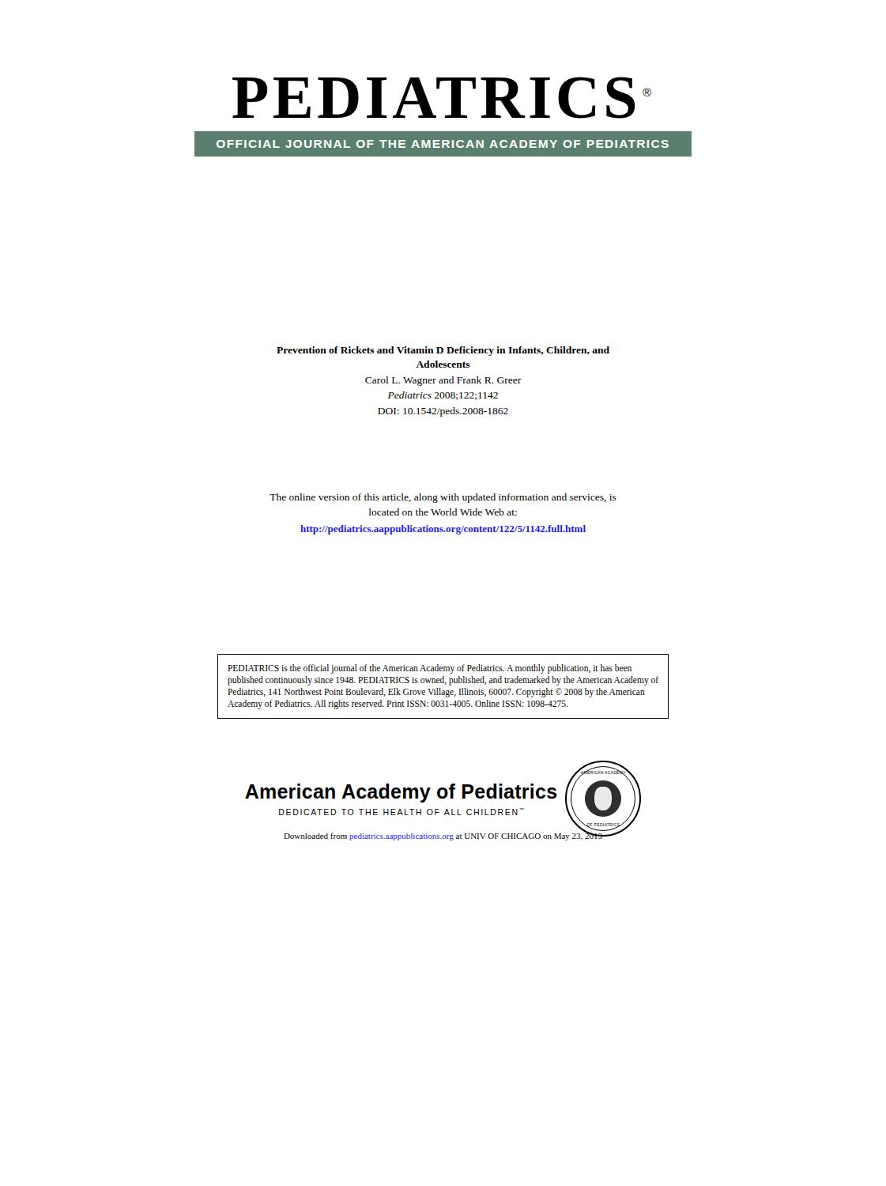PEDIATRICS®
OFFICIAL JOURNAL OF THE AMERICAN ACADEMY OF PEDIATRICS
Prevention of Rickets and Vitamin D Deficiency in Infants, Children, and
Adolescents
Carol L. Wagner and Frank R. Greer
Pediatrics 2008;122;1142
DOI: 10.1542/peds.2008-1862
The online version of this article, along with updated information and services, is
located on the World Wide Web at:
http://pediatrics.aappublications.org/content/122/5/1142.full.html
PEDIATRICS is the official journal of the American Academy of Pediatrics. A monthly publication, it has been published continuously since 1948. PEDIATRICS is owned, published, and trademarked by the American Academy of Pediatrics, 141 Northwest Point Boulevard, Elk Grove Village, Illinois, 60007. Copyright © 2008 by the American Academy of Pediatrics. All rights reserved. Print ISSN: 0031-4005. Online ISSN: 1098-4275.
American Academy of Pediatrics
DEDICATED TO THE HEALTH OF ALL CHILDREN™
AMERICAN ACADEMY
OF PEDIATRICS
®
Downloaded from pediatrics.aappublications.org at UNIV OF CHICAGO on May 23, 2013